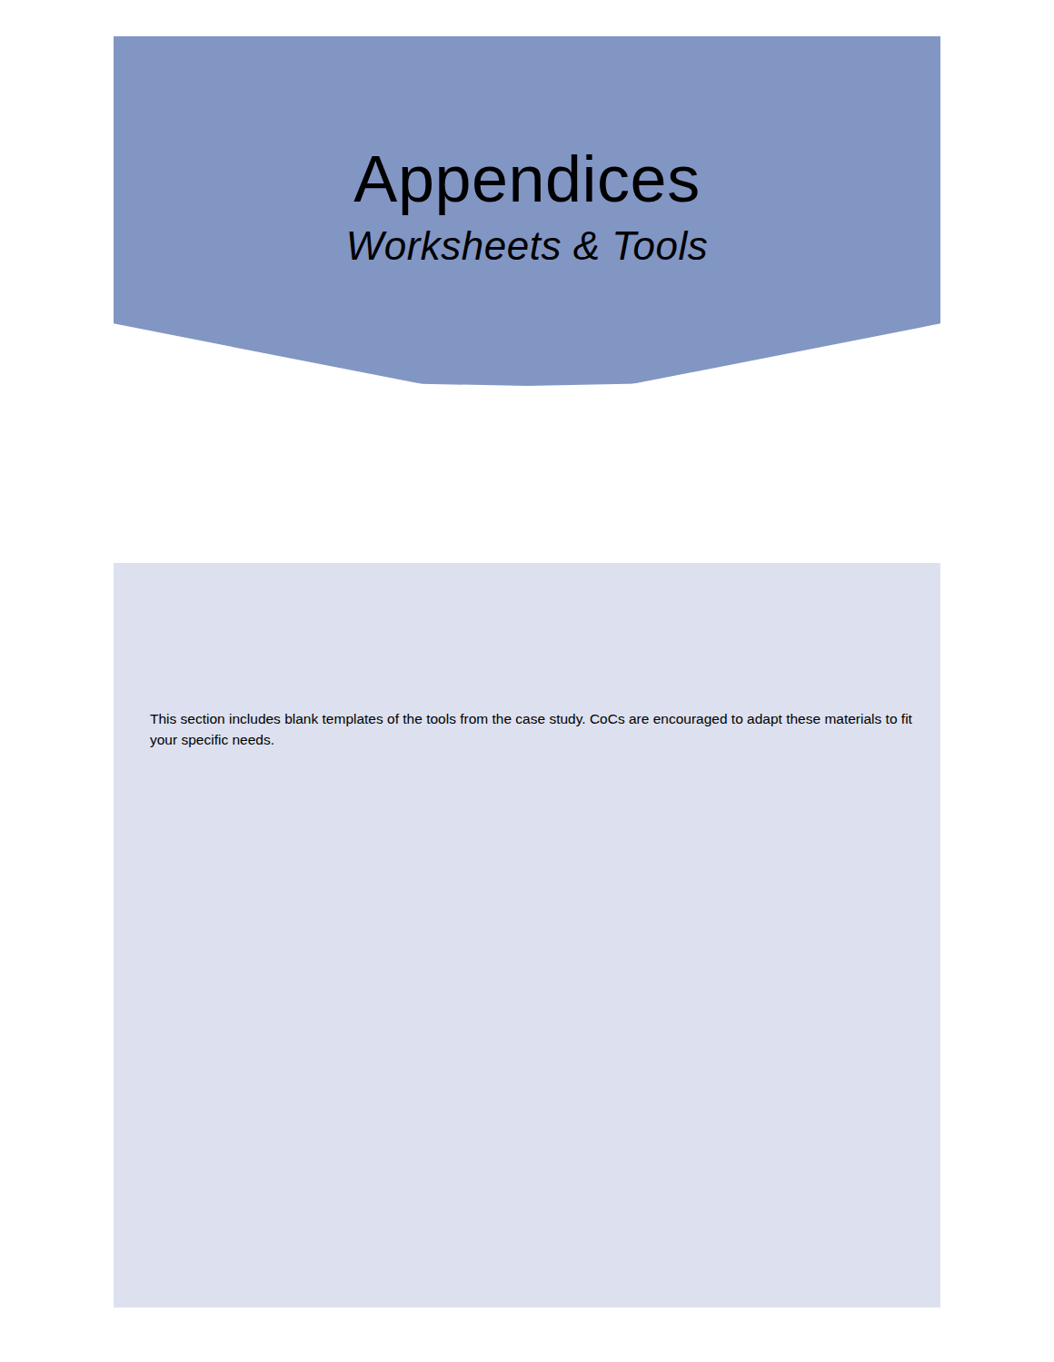Appendices
Worksheets & Tools
This section includes blank templates of the tools from the case study. CoCs are encouraged to adapt these materials to fit your specific needs.